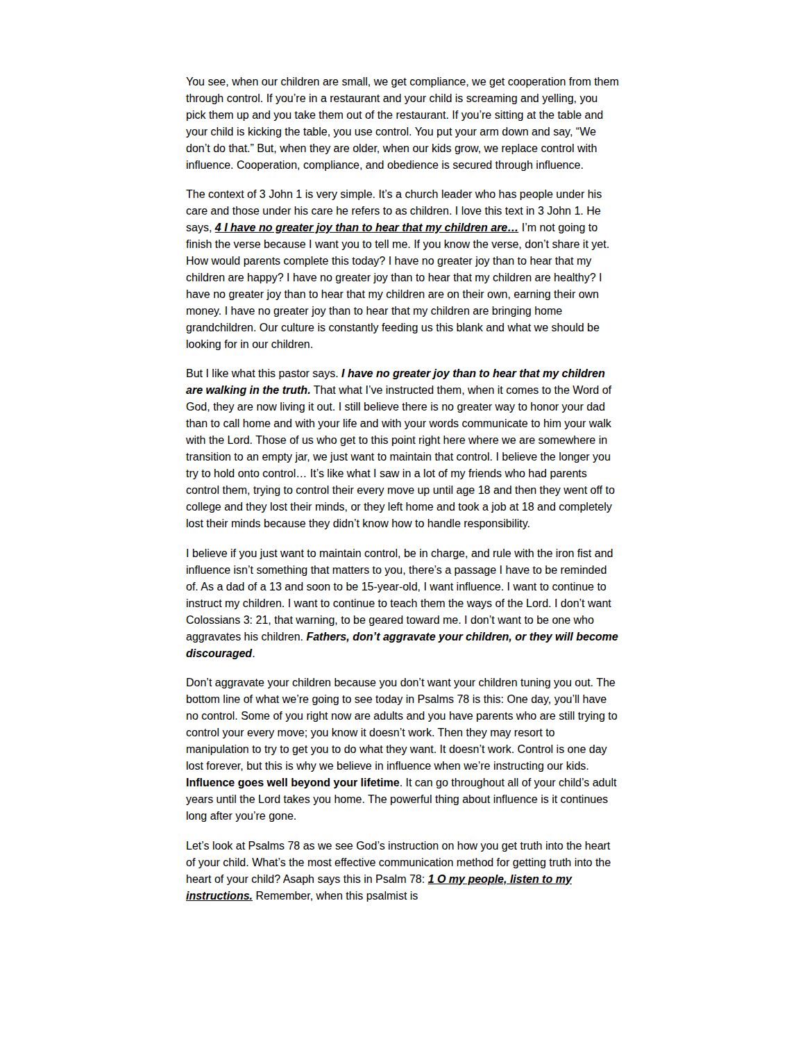You see, when our children are small, we get compliance, we get cooperation from them through control. If you’re in a restaurant and your child is screaming and yelling, you pick them up and you take them out of the restaurant. If you’re sitting at the table and your child is kicking the table, you use control. You put your arm down and say, “We don’t do that.” But, when they are older, when our kids grow, we replace control with influence. Cooperation, compliance, and obedience is secured through influence.
The context of 3 John 1 is very simple. It’s a church leader who has people under his care and those under his care he refers to as children. I love this text in 3 John 1. He says, 4 I have no greater joy than to hear that my children are… I’m not going to finish the verse because I want you to tell me. If you know the verse, don’t share it yet. How would parents complete this today? I have no greater joy than to hear that my children are happy? I have no greater joy than to hear that my children are healthy? I have no greater joy than to hear that my children are on their own, earning their own money. I have no greater joy than to hear that my children are bringing home grandchildren. Our culture is constantly feeding us this blank and what we should be looking for in our children.
But I like what this pastor says. I have no greater joy than to hear that my children are walking in the truth. That what I’ve instructed them, when it comes to the Word of God, they are now living it out. I still believe there is no greater way to honor your dad than to call home and with your life and with your words communicate to him your walk with the Lord. Those of us who get to this point right here where we are somewhere in transition to an empty jar, we just want to maintain that control. I believe the longer you try to hold onto control… It’s like what I saw in a lot of my friends who had parents control them, trying to control their every move up until age 18 and then they went off to college and they lost their minds, or they left home and took a job at 18 and completely lost their minds because they didn’t know how to handle responsibility.
I believe if you just want to maintain control, be in charge, and rule with the iron fist and influence isn’t something that matters to you, there’s a passage I have to be reminded of. As a dad of a 13 and soon to be 15-year-old, I want influence. I want to continue to instruct my children. I want to continue to teach them the ways of the Lord. I don’t want Colossians 3: 21, that warning, to be geared toward me. I don’t want to be one who aggravates his children. Fathers, don’t aggravate your children, or they will become discouraged.
Don’t aggravate your children because you don’t want your children tuning you out. The bottom line of what we’re going to see today in Psalms 78 is this: One day, you’ll have no control. Some of you right now are adults and you have parents who are still trying to control your every move; you know it doesn’t work. Then they may resort to manipulation to try to get you to do what they want. It doesn’t work. Control is one day lost forever, but this is why we believe in influence when we’re instructing our kids. Influence goes well beyond your lifetime. It can go throughout all of your child’s adult years until the Lord takes you home. The powerful thing about influence is it continues long after you’re gone.
Let’s look at Psalms 78 as we see God’s instruction on how you get truth into the heart of your child. What’s the most effective communication method for getting truth into the heart of your child? Asaph says this in Psalm 78: 1 O my people, listen to my instructions. Remember, when this psalmist is